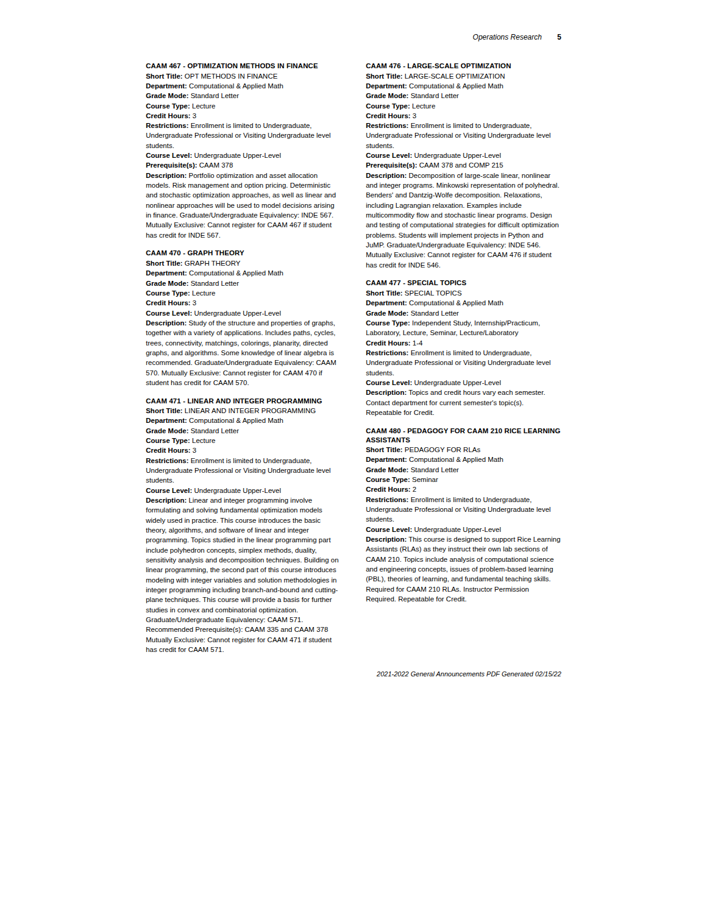Operations Research 5
CAAM 467 - OPTIMIZATION METHODS IN FINANCE
Short Title: OPT METHODS IN FINANCE
Department: Computational & Applied Math
Grade Mode: Standard Letter
Course Type: Lecture
Credit Hours: 3
Restrictions: Enrollment is limited to Undergraduate, Undergraduate Professional or Visiting Undergraduate level students.
Course Level: Undergraduate Upper-Level
Prerequisite(s): CAAM 378
Description: Portfolio optimization and asset allocation models. Risk management and option pricing. Deterministic and stochastic optimization approaches, as well as linear and nonlinear approaches will be used to model decisions arising in finance. Graduate/Undergraduate Equivalency: INDE 567. Mutually Exclusive: Cannot register for CAAM 467 if student has credit for INDE 567.
CAAM 470 - GRAPH THEORY
Short Title: GRAPH THEORY
Department: Computational & Applied Math
Grade Mode: Standard Letter
Course Type: Lecture
Credit Hours: 3
Course Level: Undergraduate Upper-Level
Description: Study of the structure and properties of graphs, together with a variety of applications. Includes paths, cycles, trees, connectivity, matchings, colorings, planarity, directed graphs, and algorithms. Some knowledge of linear algebra is recommended. Graduate/Undergraduate Equivalency: CAAM 570. Mutually Exclusive: Cannot register for CAAM 470 if student has credit for CAAM 570.
CAAM 471 - LINEAR AND INTEGER PROGRAMMING
Short Title: LINEAR AND INTEGER PROGRAMMING
Department: Computational & Applied Math
Grade Mode: Standard Letter
Course Type: Lecture
Credit Hours: 3
Restrictions: Enrollment is limited to Undergraduate, Undergraduate Professional or Visiting Undergraduate level students.
Course Level: Undergraduate Upper-Level
Description: Linear and integer programming involve formulating and solving fundamental optimization models widely used in practice. This course introduces the basic theory, algorithms, and software of linear and integer programming. Topics studied in the linear programming part include polyhedron concepts, simplex methods, duality, sensitivity analysis and decomposition techniques. Building on linear programming, the second part of this course introduces modeling with integer variables and solution methodologies in integer programming including branch-and-bound and cutting-plane techniques. This course will provide a basis for further studies in convex and combinatorial optimization. Graduate/Undergraduate Equivalency: CAAM 571. Recommended Prerequisite(s): CAAM 335 and CAAM 378 Mutually Exclusive: Cannot register for CAAM 471 if student has credit for CAAM 571.
CAAM 476 - LARGE-SCALE OPTIMIZATION
Short Title: LARGE-SCALE OPTIMIZATION
Department: Computational & Applied Math
Grade Mode: Standard Letter
Course Type: Lecture
Credit Hours: 3
Restrictions: Enrollment is limited to Undergraduate, Undergraduate Professional or Visiting Undergraduate level students.
Course Level: Undergraduate Upper-Level
Prerequisite(s): CAAM 378 and COMP 215
Description: Decomposition of large-scale linear, nonlinear and integer programs. Minkowski representation of polyhedral. Benders' and Dantzig-Wolfe decomposition. Relaxations, including Lagrangian relaxation. Examples include multicommodity flow and stochastic linear programs. Design and testing of computational strategies for difficult optimization problems. Students will implement projects in Python and JuMP. Graduate/Undergraduate Equivalency: INDE 546. Mutually Exclusive: Cannot register for CAAM 476 if student has credit for INDE 546.
CAAM 477 - SPECIAL TOPICS
Short Title: SPECIAL TOPICS
Department: Computational & Applied Math
Grade Mode: Standard Letter
Course Type: Independent Study, Internship/Practicum, Laboratory, Lecture, Seminar, Lecture/Laboratory
Credit Hours: 1-4
Restrictions: Enrollment is limited to Undergraduate, Undergraduate Professional or Visiting Undergraduate level students.
Course Level: Undergraduate Upper-Level
Description: Topics and credit hours vary each semester. Contact department for current semester's topic(s). Repeatable for Credit.
CAAM 480 - PEDAGOGY FOR CAAM 210 RICE LEARNING ASSISTANTS
Short Title: PEDAGOGY FOR RLAs
Department: Computational & Applied Math
Grade Mode: Standard Letter
Course Type: Seminar
Credit Hours: 2
Restrictions: Enrollment is limited to Undergraduate, Undergraduate Professional or Visiting Undergraduate level students.
Course Level: Undergraduate Upper-Level
Description: This course is designed to support Rice Learning Assistants (RLAs) as they instruct their own lab sections of CAAM 210. Topics include analysis of computational science and engineering concepts, issues of problem-based learning (PBL), theories of learning, and fundamental teaching skills. Required for CAAM 210 RLAs. Instructor Permission Required. Repeatable for Credit.
2021-2022 General Announcements PDF Generated 02/15/22